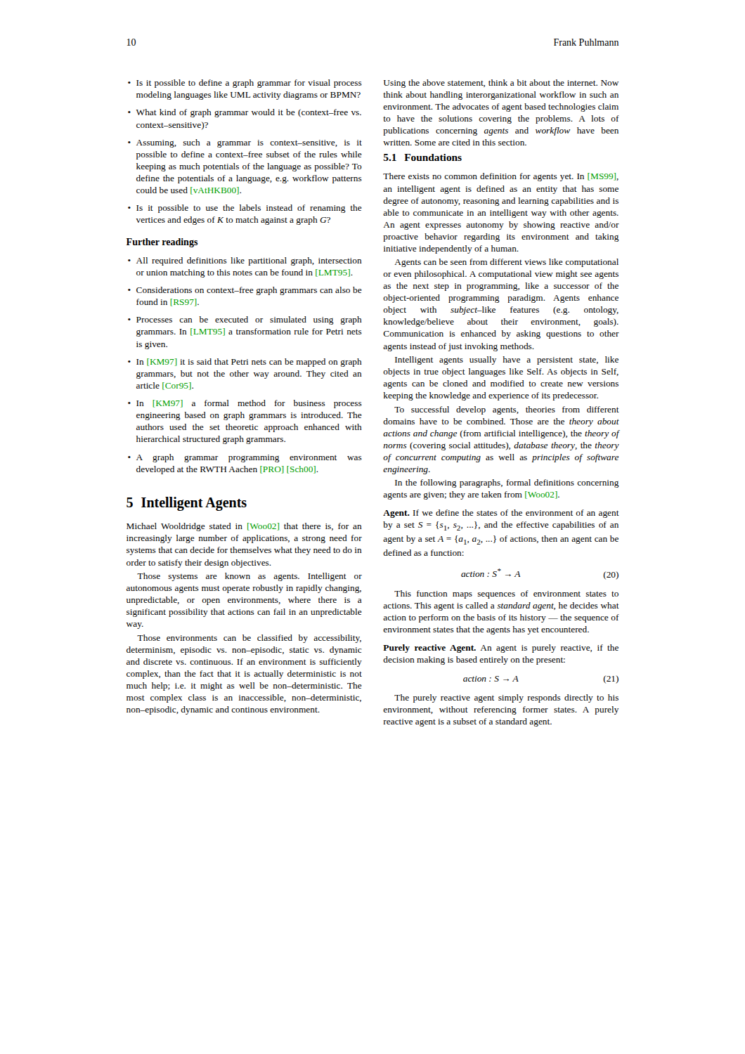10
Frank Puhlmann
Is it possible to define a graph grammar for visual process modeling languages like UML activity diagrams or BPMN?
What kind of graph grammar would it be (context–free vs. context–sensitive)?
Assuming, such a grammar is context–sensitive, is it possible to define a context–free subset of the rules while keeping as much potentials of the language as possible? To define the potentials of a language, e.g. workflow patterns could be used [vAtHKB00].
Is it possible to use the labels instead of renaming the vertices and edges of K to match against a graph G?
Further readings
All required definitions like partitional graph, intersection or union matching to this notes can be found in [LMT95].
Considerations on context–free graph grammars can also be found in [RS97].
Processes can be executed or simulated using graph grammars. In [LMT95] a transformation rule for Petri nets is given.
In [KM97] it is said that Petri nets can be mapped on graph grammars, but not the other way around. They cited an article [Cor95].
In [KM97] a formal method for business process engineering based on graph grammars is introduced. The authors used the set theoretic approach enhanced with hierarchical structured graph grammars.
A graph grammar programming environment was developed at the RWTH Aachen [PRO] [Sch00].
5 Intelligent Agents
Michael Wooldridge stated in [Woo02] that there is, for an increasingly large number of applications, a strong need for systems that can decide for themselves what they need to do in order to satisfy their design objectives.
Those systems are known as agents. Intelligent or autonomous agents must operate robustly in rapidly changing, unpredictable, or open environments, where there is a significant possibility that actions can fail in an unpredictable way.
Those environments can be classified by accessibility, determinism, episodic vs. non–episodic, static vs. dynamic and discrete vs. continuous. If an environment is sufficiently complex, than the fact that it is actually deterministic is not much help; i.e. it might as well be non–deterministic. The most complex class is an inaccessible, non–deterministic, non–episodic, dynamic and continous environment.
Using the above statement, think a bit about the internet. Now think about handling interorganizational workflow in such an environment. The advocates of agent based technologies claim to have the solutions covering the problems. A lots of publications concerning agents and workflow have been written. Some are cited in this section.
5.1 Foundations
There exists no common definition for agents yet. In [MS99], an intelligent agent is defined as an entity that has some degree of autonomy, reasoning and learning capabilities and is able to communicate in an intelligent way with other agents. An agent expresses autonomy by showing reactive and/or proactive behavior regarding its environment and taking initiative independently of a human.
Agents can be seen from different views like computational or even philosophical. A computational view might see agents as the next step in programming, like a successor of the object-oriented programming paradigm. Agents enhance object with subject–like features (e.g. ontology, knowledge/believe about their environment, goals). Communication is enhanced by asking questions to other agents instead of just invoking methods.
Intelligent agents usually have a persistent state, like objects in true object languages like Self. As objects in Self, agents can be cloned and modified to create new versions keeping the knowledge and experience of its predecessor.
To successful develop agents, theories from different domains have to be combined. Those are the theory about actions and change (from artificial intelligence), the theory of norms (covering social attitudes), database theory, the theory of concurrent computing as well as principles of software engineering.
In the following paragraphs, formal definitions concerning agents are given; they are taken from [Woo02].
Agent. If we define the states of the environment of an agent by a set S = {s1, s2, ...}, and the effective capabilities of an agent by a set A = {a1, a2, ...} of actions, then an agent can be defined as a function:
action : S* → A
(20)
This function maps sequences of environment states to actions. This agent is called a standard agent, he decides what action to perform on the basis of its history — the sequence of environment states that the agents has yet encountered.
Purely reactive Agent. An agent is purely reactive, if the decision making is based entirely on the present:
action : S → A
(21)
The purely reactive agent simply responds directly to his environment, without referencing former states. A purely reactive agent is a subset of a standard agent.